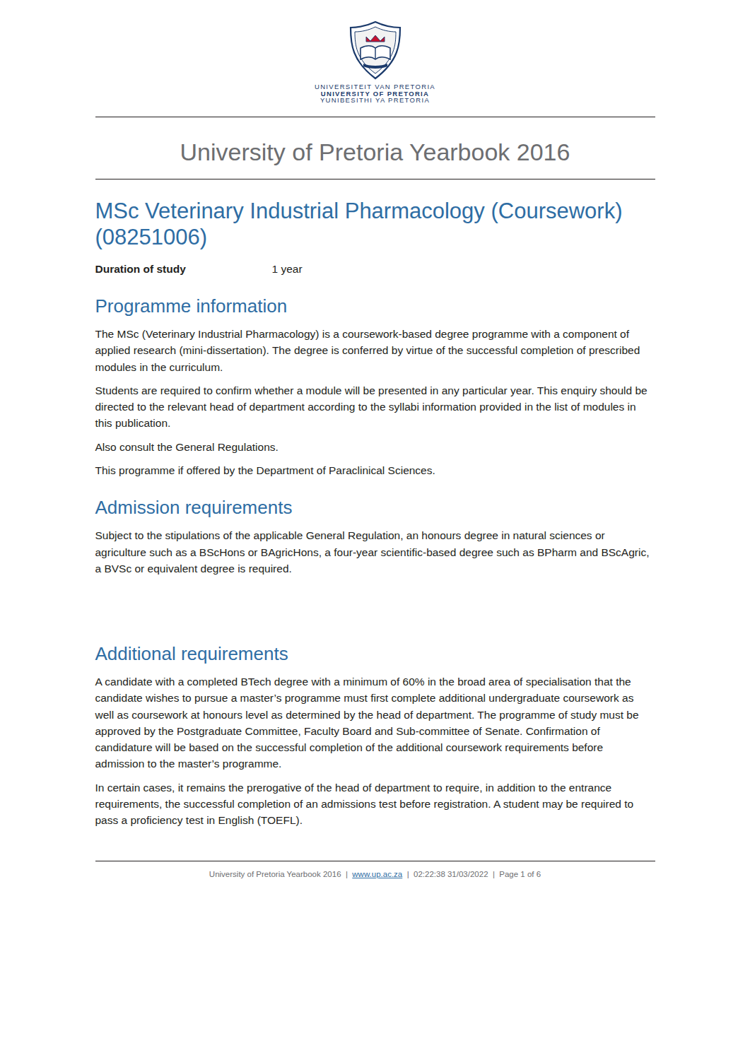Universiteit van Pretoria University of Pretoria Yunibesithi ya Pretoria
University of Pretoria Yearbook 2016
MSc Veterinary Industrial Pharmacology (Coursework) (08251006)
Duration of study1 year
Programme information
The MSc (Veterinary Industrial Pharmacology) is a coursework-based degree programme with a component of applied research (mini-dissertation). The degree is conferred by virtue of the successful completion of prescribed modules in the curriculum.
Students are required to confirm whether a module will be presented in any particular year. This enquiry should be directed to the relevant head of department according to the syllabi information provided in the list of modules in this publication.
Also consult the General Regulations.
This programme if offered by the Department of Paraclinical Sciences.
Admission requirements
Subject to the stipulations of the applicable General Regulation, an honours degree in natural sciences or agriculture such as a BScHons or BAgricHons, a four-year scientific-based degree such as BPharm and BScAgric, a BVSc or equivalent degree is required.
Additional requirements
A candidate with a completed BTech degree with a minimum of 60% in the broad area of specialisation that the candidate wishes to pursue a master’s programme must first complete additional undergraduate coursework as well as coursework at honours level as determined by the head of department. The programme of study must be approved by the Postgraduate Committee, Faculty Board and Sub-committee of Senate. Confirmation of candidature will be based on the successful completion of the additional coursework requirements before admission to the master’s programme.
In certain cases, it remains the prerogative of the head of department to require, in addition to the entrance requirements, the successful completion of an admissions test before registration. A student may be required to pass a proficiency test in English (TOEFL).
University of Pretoria Yearbook 2016 | www.up.ac.za | 02:22:38 31/03/2022 | Page 1 of 6